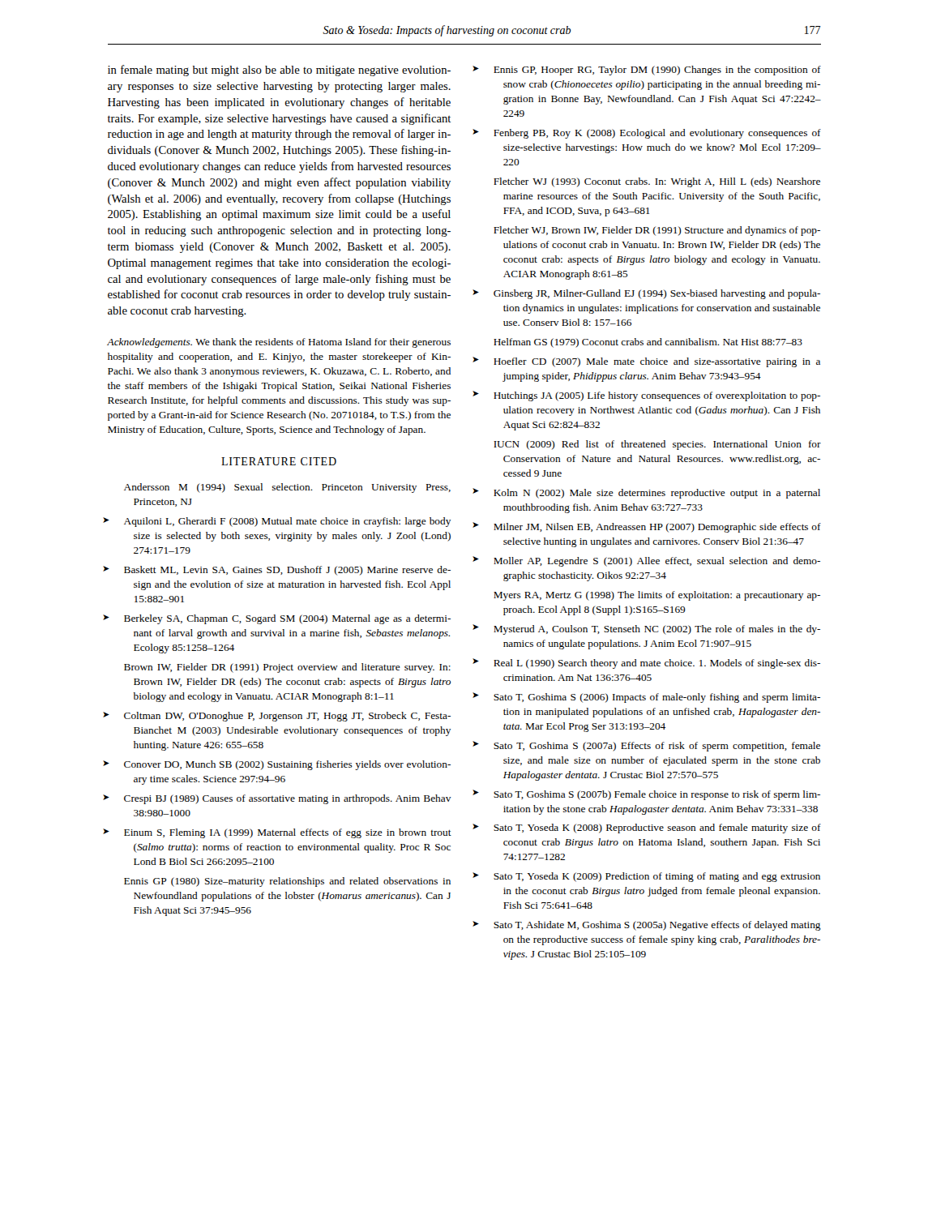Sato & Yoseda: Impacts of harvesting on coconut crab 177
in female mating but might also be able to mitigate negative evolutionary responses to size selective harvesting by protecting larger males. Harvesting has been implicated in evolutionary changes of heritable traits. For example, size selective harvestings have caused a significant reduction in age and length at maturity through the removal of larger individuals (Conover & Munch 2002, Hutchings 2005). These fishing-induced evolutionary changes can reduce yields from harvested resources (Conover & Munch 2002) and might even affect population viability (Walsh et al. 2006) and eventually, recovery from collapse (Hutchings 2005). Establishing an optimal maximum size limit could be a useful tool in reducing such anthropogenic selection and in protecting long-term biomass yield (Conover & Munch 2002, Baskett et al. 2005). Optimal management regimes that take into consideration the ecological and evolutionary consequences of large male-only fishing must be established for coconut crab resources in order to develop truly sustainable coconut crab harvesting.
Acknowledgements. We thank the residents of Hatoma Island for their generous hospitality and cooperation, and E. Kinjyo, the master storekeeper of Kin-Pachi. We also thank 3 anonymous reviewers, K. Okuzawa, C. L. Roberto, and the staff members of the Ishigaki Tropical Station, Seikai National Fisheries Research Institute, for helpful comments and discussions. This study was supported by a Grant-in-aid for Science Research (No. 20710184, to T.S.) from the Ministry of Education, Culture, Sports, Science and Technology of Japan.
LITERATURE CITED
Andersson M (1994) Sexual selection. Princeton University Press, Princeton, NJ
Aquiloni L, Gherardi F (2008) Mutual mate choice in crayfish: large body size is selected by both sexes, virginity by males only. J Zool (Lond) 274:171–179
Baskett ML, Levin SA, Gaines SD, Dushoff J (2005) Marine reserve design and the evolution of size at maturation in harvested fish. Ecol Appl 15:882–901
Berkeley SA, Chapman C, Sogard SM (2004) Maternal age as a determinant of larval growth and survival in a marine fish, Sebastes melanops. Ecology 85:1258–1264
Brown IW, Fielder DR (1991) Project overview and literature survey. In: Brown IW, Fielder DR (eds) The coconut crab: aspects of Birgus latro biology and ecology in Vanuatu. ACIAR Monograph 8:1–11
Coltman DW, O'Donoghue P, Jorgenson JT, Hogg JT, Strobeck C, Festa-Bianchet M (2003) Undesirable evolutionary consequences of trophy hunting. Nature 426: 655–658
Conover DO, Munch SB (2002) Sustaining fisheries yields over evolutionary time scales. Science 297:94–96
Crespi BJ (1989) Causes of assortative mating in arthropods. Anim Behav 38:980–1000
Einum S, Fleming IA (1999) Maternal effects of egg size in brown trout (Salmo trutta): norms of reaction to environmental quality. Proc R Soc Lond B Biol Sci 266:2095–2100
Ennis GP (1980) Size–maturity relationships and related observations in Newfoundland populations of the lobster (Homarus americanus). Can J Fish Aquat Sci 37:945–956
Ennis GP, Hooper RG, Taylor DM (1990) Changes in the composition of snow crab (Chionoecetes opilio) participating in the annual breeding migration in Bonne Bay, Newfoundland. Can J Fish Aquat Sci 47:2242–2249
Fenberg PB, Roy K (2008) Ecological and evolutionary consequences of size-selective harvestings: How much do we know? Mol Ecol 17:209–220
Fletcher WJ (1993) Coconut crabs. In: Wright A, Hill L (eds) Nearshore marine resources of the South Pacific. University of the South Pacific, FFA, and ICOD, Suva, p 643–681
Fletcher WJ, Brown IW, Fielder DR (1991) Structure and dynamics of populations of coconut crab in Vanuatu. In: Brown IW, Fielder DR (eds) The coconut crab: aspects of Birgus latro biology and ecology in Vanuatu. ACIAR Monograph 8:61–85
Ginsberg JR, Milner-Gulland EJ (1994) Sex-biased harvesting and population dynamics in ungulates: implications for conservation and sustainable use. Conserv Biol 8: 157–166
Helfman GS (1979) Coconut crabs and cannibalism. Nat Hist 88:77–83
Hoefler CD (2007) Male mate choice and size-assortative pairing in a jumping spider, Phidippus clarus. Anim Behav 73:943–954
Hutchings JA (2005) Life history consequences of overexploitation to population recovery in Northwest Atlantic cod (Gadus morhua). Can J Fish Aquat Sci 62:824–832
IUCN (2009) Red list of threatened species. International Union for Conservation of Nature and Natural Resources. www.redlist.org, accessed 9 June
Kolm N (2002) Male size determines reproductive output in a paternal mouthbrooding fish. Anim Behav 63:727–733
Milner JM, Nilsen EB, Andreassen HP (2007) Demographic side effects of selective hunting in ungulates and carnivores. Conserv Biol 21:36–47
Moller AP, Legendre S (2001) Allee effect, sexual selection and demographic stochasticity. Oikos 92:27–34
Myers RA, Mertz G (1998) The limits of exploitation: a precautionary approach. Ecol Appl 8 (Suppl 1):S165–S169
Mysterud A, Coulson T, Stenseth NC (2002) The role of males in the dynamics of ungulate populations. J Anim Ecol 71:907–915
Real L (1990) Search theory and mate choice. 1. Models of single-sex discrimination. Am Nat 136:376–405
Sato T, Goshima S (2006) Impacts of male-only fishing and sperm limitation in manipulated populations of an unfished crab, Hapalogaster dentata. Mar Ecol Prog Ser 313:193–204
Sato T, Goshima S (2007a) Effects of risk of sperm competition, female size, and male size on number of ejaculated sperm in the stone crab Hapalogaster dentata. J Crustac Biol 27:570–575
Sato T, Goshima S (2007b) Female choice in response to risk of sperm limitation by the stone crab Hapalogaster dentata. Anim Behav 73:331–338
Sato T, Yoseda K (2008) Reproductive season and female maturity size of coconut crab Birgus latro on Hatoma Island, southern Japan. Fish Sci 74:1277–1282
Sato T, Yoseda K (2009) Prediction of timing of mating and egg extrusion in the coconut crab Birgus latro judged from female pleonal expansion. Fish Sci 75:641–648
Sato T, Ashidate M, Goshima S (2005a) Negative effects of delayed mating on the reproductive success of female spiny king crab, Paralithodes brevipes. J Crustac Biol 25:105–109